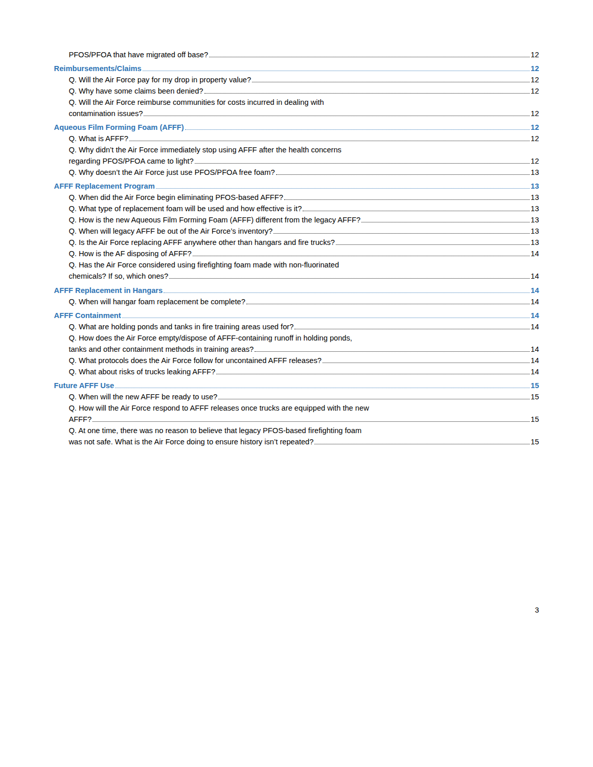PFOS/PFOA that have migrated off base? 12
Reimbursements/Claims 12
Q. Will the Air Force pay for my drop in property value? 12
Q. Why have some claims been denied? 12
Q. Will the Air Force reimburse communities for costs incurred in dealing with
contamination issues? 12
Aqueous Film Forming Foam (AFFF) 12
Q. What is AFFF? 12
Q. Why didn’t the Air Force immediately stop using AFFF after the health concerns
regarding PFOS/PFOA came to light? 12
Q. Why doesn’t the Air Force just use PFOS/PFOA free foam? 13
AFFF Replacement Program 13
Q. When did the Air Force begin eliminating PFOS-based AFFF? 13
Q. What type of replacement foam will be used and how effective is it? 13
Q. How is the new Aqueous Film Forming Foam (AFFF) different from the legacy AFFF? 13
Q. When will legacy AFFF be out of the Air Force’s inventory? 13
Q. Is the Air Force replacing AFFF anywhere other than hangars and fire trucks? 13
Q. How is the AF disposing of AFFF? 14
Q. Has the Air Force considered using firefighting foam made with non-fluorinated
chemicals? If so, which ones? 14
AFFF Replacement in Hangars 14
Q. When will hangar foam replacement be complete? 14
AFFF Containment 14
Q. What are holding ponds and tanks in fire training areas used for? 14
Q. How does the Air Force empty/dispose of AFFF-containing runoff in holding ponds,
tanks and other containment methods in training areas? 14
Q. What protocols does the Air Force follow for uncontained AFFF releases? 14
Q. What about risks of trucks leaking AFFF? 14
Future AFFF Use 15
Q. When will the new AFFF be ready to use? 15
Q. How will the Air Force respond to AFFF releases once trucks are equipped with the new
AFFF? 15
Q. At one time, there was no reason to believe that legacy PFOS-based firefighting foam
was not safe. What is the Air Force doing to ensure history isn’t repeated? 15
3